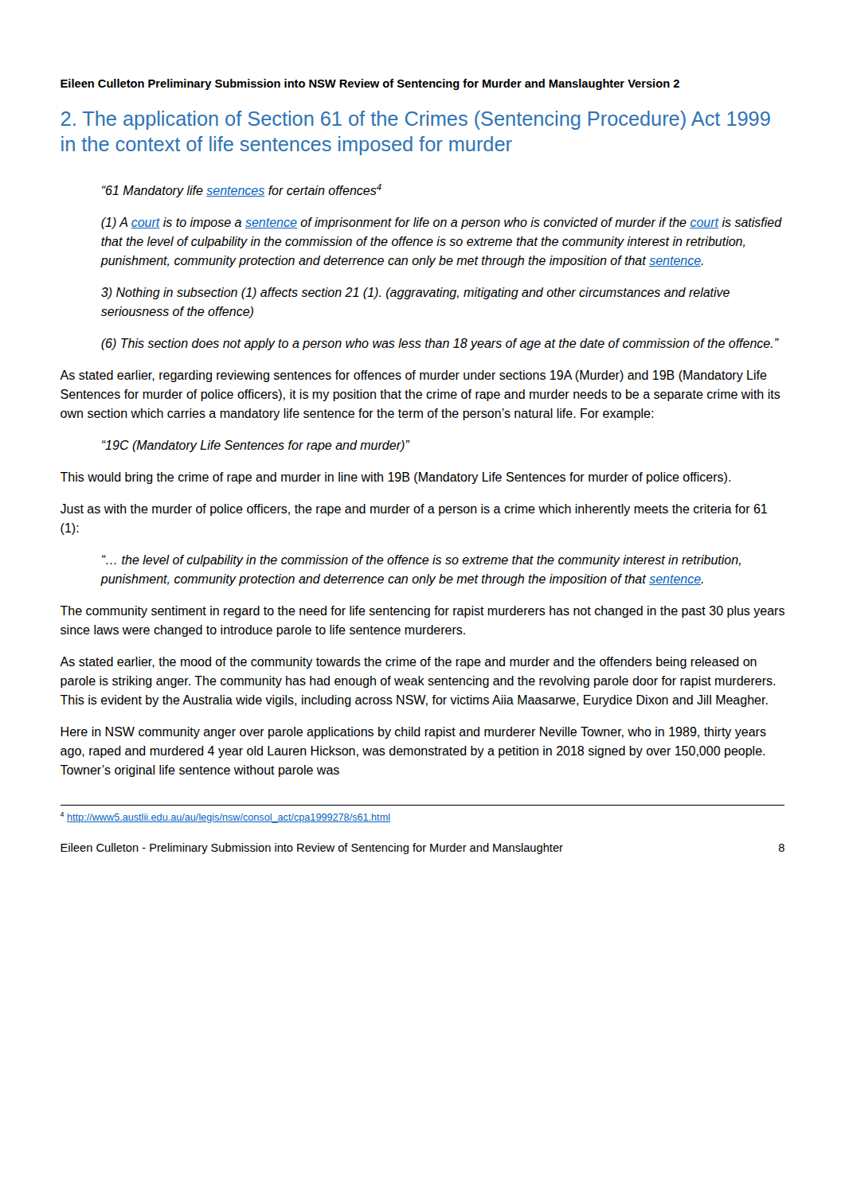Eileen Culleton Preliminary Submission into NSW Review of Sentencing for Murder and Manslaughter Version 2
2. The application of Section 61 of the Crimes (Sentencing Procedure) Act 1999 in the context of life sentences imposed for murder
“61 Mandatory life sentences for certain offences4
(1) A court is to impose a sentence of imprisonment for life on a person who is convicted of murder if the court is satisfied that the level of culpability in the commission of the offence is so extreme that the community interest in retribution, punishment, community protection and deterrence can only be met through the imposition of that sentence.
3) Nothing in subsection (1) affects section 21 (1). (aggravating, mitigating and other circumstances and relative seriousness of the offence)
(6) This section does not apply to a person who was less than 18 years of age at the date of commission of the offence.”
As stated earlier, regarding reviewing sentences for offences of murder under sections 19A (Murder) and 19B (Mandatory Life Sentences for murder of police officers), it is my position that the crime of rape and murder needs to be a separate crime with its own section which carries a mandatory life sentence for the term of the person’s natural life. For example:
“19C (Mandatory Life Sentences for rape and murder)”
This would bring the crime of rape and murder in line with 19B (Mandatory Life Sentences for murder of police officers).
Just as with the murder of police officers, the rape and murder of a person is a crime which inherently meets the criteria for 61 (1):
“… the level of culpability in the commission of the offence is so extreme that the community interest in retribution, punishment, community protection and deterrence can only be met through the imposition of that sentence.
The community sentiment in regard to the need for life sentencing for rapist murderers has not changed in the past 30 plus years since laws were changed to introduce parole to life sentence murderers.
As stated earlier, the mood of the community towards the crime of the rape and murder and the offenders being released on parole is striking anger. The community has had enough of weak sentencing and the revolving parole door for rapist murderers. This is evident by the Australia wide vigils, including across NSW, for victims Aiia Maasarwe, Eurydice Dixon and Jill Meagher.
Here in NSW community anger over parole applications by child rapist and murderer Neville Towner, who in 1989, thirty years ago, raped and murdered 4 year old Lauren Hickson, was demonstrated by a petition in 2018 signed by over 150,000 people. Towner’s original life sentence without parole was
4 http://www5.austlii.edu.au/au/legis/nsw/consol_act/cpa1999278/s61.html
Eileen Culleton - Preliminary Submission into Review of Sentencing for Murder and Manslaughter 8